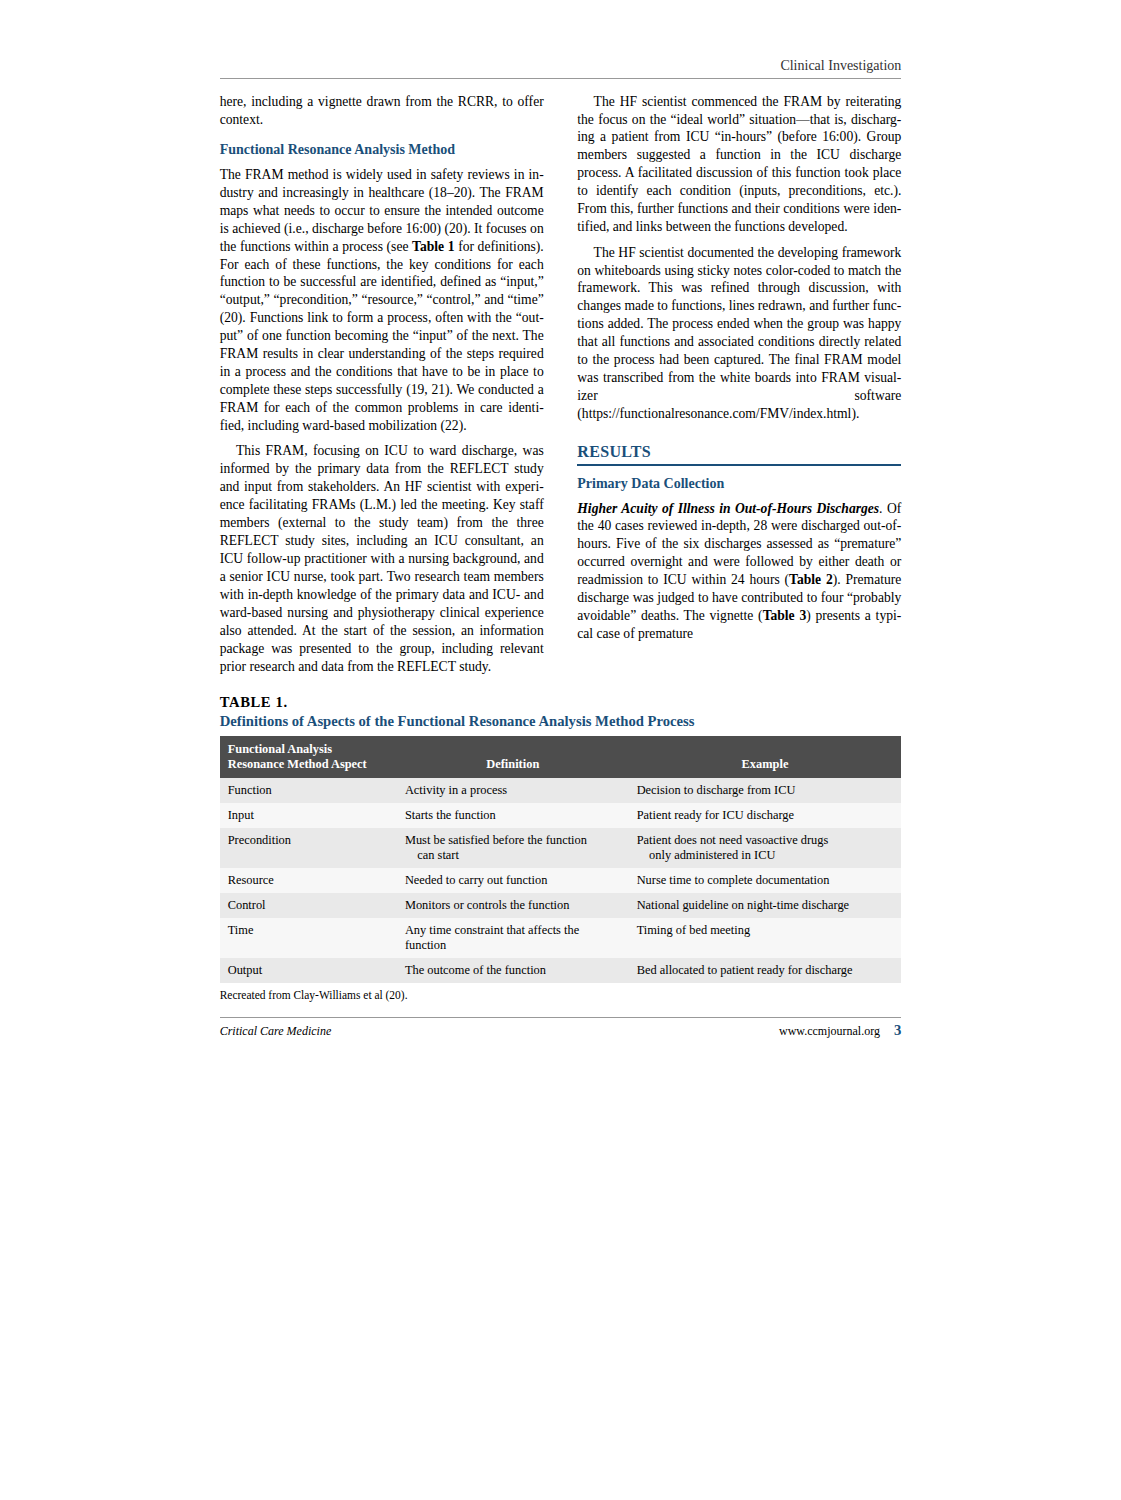Clinical Investigation
here, including a vignette drawn from the RCRR, to offer context.
Functional Resonance Analysis Method
The FRAM method is widely used in safety reviews in industry and increasingly in healthcare (18–20). The FRAM maps what needs to occur to ensure the intended outcome is achieved (i.e., discharge before 16:00) (20). It focuses on the functions within a process (see Table 1 for definitions). For each of these functions, the key conditions for each function to be successful are identified, defined as “input,” “output,” “precondition,” “resource,” “control,” and “time” (20). Functions link to form a process, often with the “output” of one function becoming the “input” of the next. The FRAM results in clear understanding of the steps required in a process and the conditions that have to be in place to complete these steps successfully (19, 21). We conducted a FRAM for each of the common problems in care identified, including ward-based mobilization (22).
This FRAM, focusing on ICU to ward discharge, was informed by the primary data from the REFLECT study and input from stakeholders. An HF scientist with experience facilitating FRAMs (L.M.) led the meeting. Key staff members (external to the study team) from the three REFLECT study sites, including an ICU consultant, an ICU follow-up practitioner with a nursing background, and a senior ICU nurse, took part. Two research team members with in-depth knowledge of the primary data and ICU- and ward-based nursing and physiotherapy clinical experience also attended. At the start of the session, an information package was presented to the group, including relevant prior research and data from the REFLECT study.
The HF scientist commenced the FRAM by reiterating the focus on the “ideal world” situation—that is, discharging a patient from ICU “in-hours” (before 16:00). Group members suggested a function in the ICU discharge process. A facilitated discussion of this function took place to identify each condition (inputs, preconditions, etc.). From this, further functions and their conditions were identified, and links between the functions developed.
The HF scientist documented the developing framework on whiteboards using sticky notes color-coded to match the framework. This was refined through discussion, with changes made to functions, lines redrawn, and further functions added. The process ended when the group was happy that all functions and associated conditions directly related to the process had been captured. The final FRAM model was transcribed from the white boards into FRAM visualizer software (https://functionalresonance.com/FMV/index.html).
RESULTS
Primary Data Collection
Higher Acuity of Illness in Out-of-Hours Discharges. Of the 40 cases reviewed in-depth, 28 were discharged out-of-hours. Five of the six discharges assessed as “premature” occurred overnight and were followed by either death or readmission to ICU within 24 hours (Table 2). Premature discharge was judged to have contributed to four “probably avoidable” deaths. The vignette (Table 3) presents a typical case of premature
TABLE 1.
Definitions of Aspects of the Functional Resonance Analysis Method Process
| Functional Analysis Resonance Method Aspect | Definition | Example |
| --- | --- | --- |
| Function | Activity in a process | Decision to discharge from ICU |
| Input | Starts the function | Patient ready for ICU discharge |
| Precondition | Must be satisfied before the function can start | Patient does not need vasoactive drugs only administered in ICU |
| Resource | Needed to carry out function | Nurse time to complete documentation |
| Control | Monitors or controls the function | National guideline on night-time discharge |
| Time | Any time constraint that affects the function | Timing of bed meeting |
| Output | The outcome of the function | Bed allocated to patient ready for discharge |
Recreated from Clay-Williams et al (20).
Critical Care Medicine
www.ccmjournal.org 3